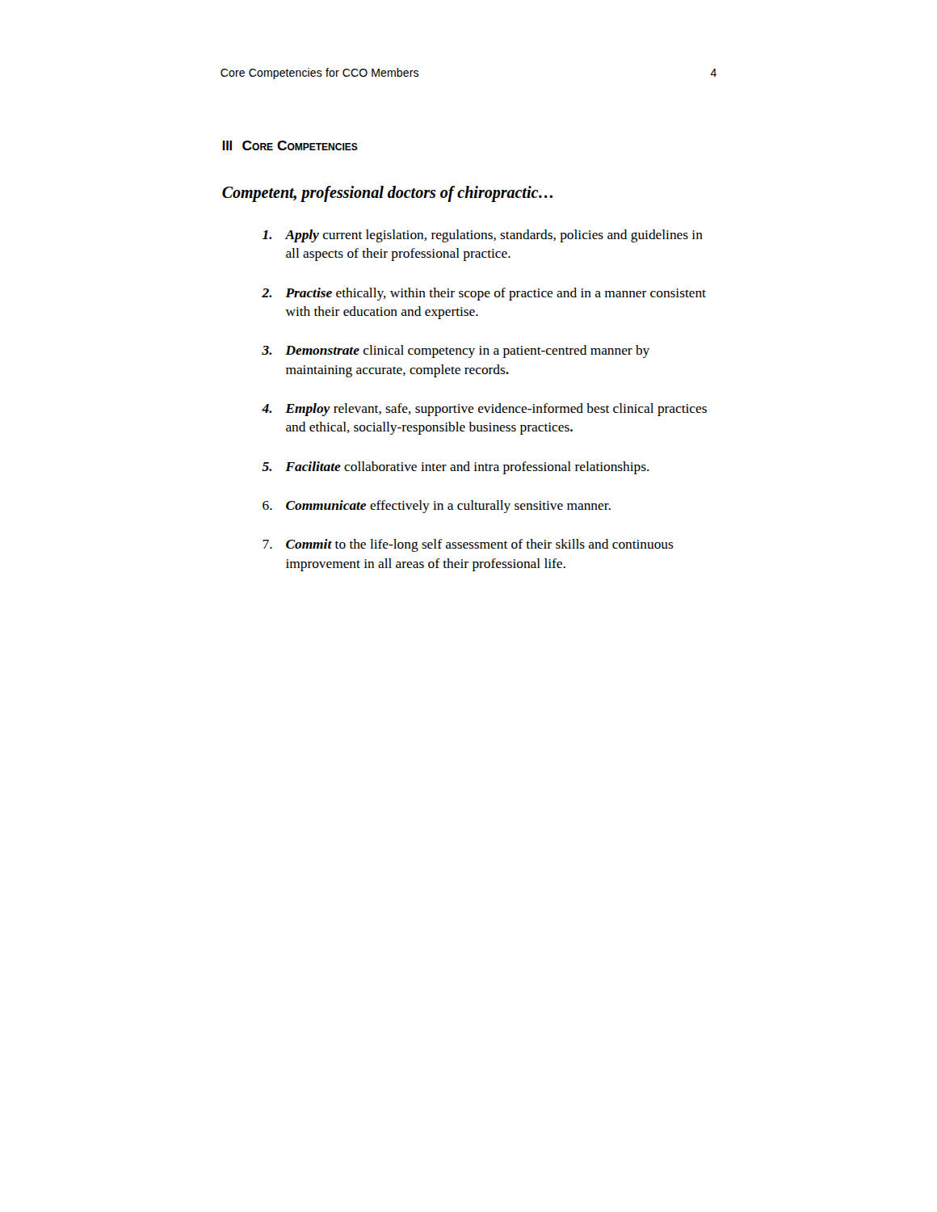Core Competencies for CCO Members
4
III Core Competencies
Competent, professional doctors of chiropractic…
Apply current legislation, regulations, standards, policies and guidelines in all aspects of their professional practice.
Practise ethically, within their scope of practice and in a manner consistent with their education and expertise.
Demonstrate clinical competency in a patient-centred manner by maintaining accurate, complete records.
Employ relevant, safe, supportive evidence-informed best clinical practices and ethical, socially-responsible business practices.
Facilitate collaborative inter and intra professional relationships.
Communicate effectively in a culturally sensitive manner.
Commit to the life-long self assessment of their skills and continuous improvement in all areas of their professional life.